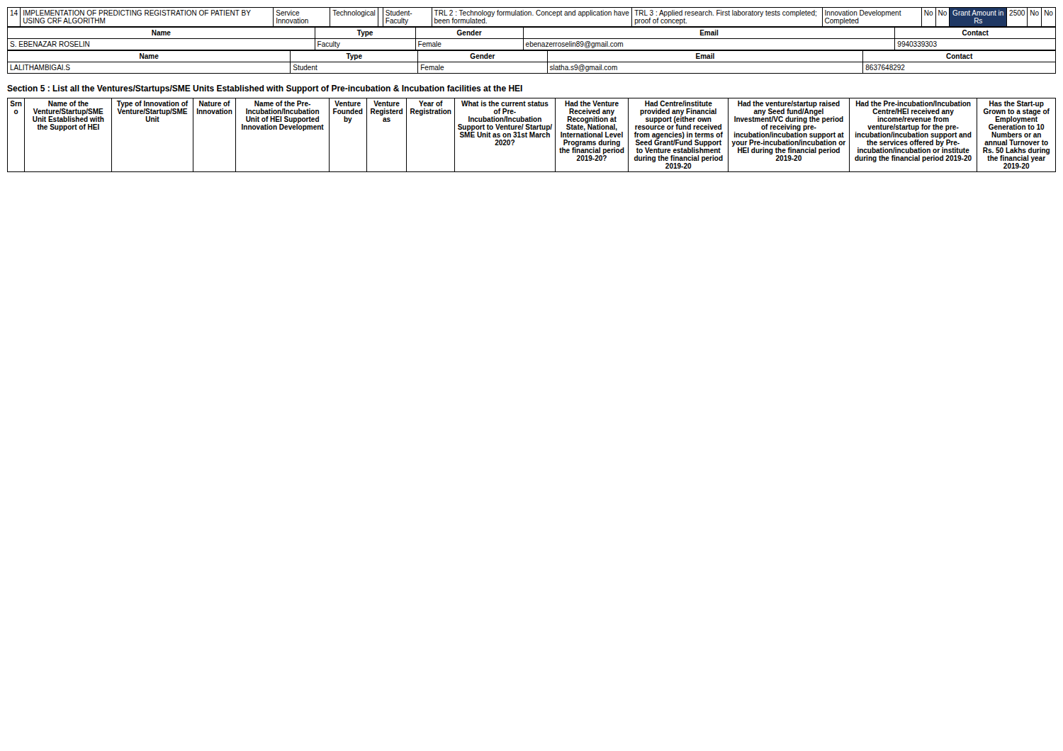| 14 | IMPLEMENTATION OF PREDICTING REGISTRATION OF PATIENT BY USING CRF ALGORITHM | Service Innovation | Technological | | Student-Faculty | TRL 2 : Technology formulation. Concept and application have been formulated. | TRL 3 : Applied research. First laboratory tests completed; proof of concept. | Innovation Development Completed | No | No | Grant Amount in Rs | 2500 | No | No |
| Name | Type | Gender | Email | Contact |
| --- | --- | --- | --- | --- |
| S. EBENAZAR ROSELIN | Faculty | Female | ebenazerroselin89@gmail.com | 9940339303 |
| Name | Type | Gender | Email | Contact |
| --- | --- | --- | --- | --- |
| LALITHAMBIGAI.S | Student | Female | slatha.s9@gmail.com | 8637648292 |
Section 5 : List all the Ventures/Startups/SME Units Established with Support of Pre-incubation & Incubation facilities at the HEI
| Srn o | Name of the Venture/Startup/SME Unit Established with the Support of HEI | Type of Innovation of Venture/Startup/SME Unit | Nature of Innovation | Name of the Pre-Incubation/Incubation Unit of HEI Supported Innovation Development | Venture Founded by | Venture Registerd as | Year of Registration | What is the current status of Pre-Incubation/Incubation Support to Venture/ Startup/ SME Unit as on 31st March 2020? | Had the Venture Received any Recognition at State, National, International Level Programs during the financial period 2019-20? | Had Centre/institute provided any Financial support (either own resource or fund received from agencies) in terms of Seed Grant/Fund Support to Venture establishment during the financial period 2019-20 | Had the venture/startup raised any Seed fund/Angel Investment/VC during the period of receiving pre-incubation/incubation support at your Pre-incubation/incubation or HEI during the financial period 2019-20 | Had the Pre-incubation/Incubation Centre/HEI received any income/revenue from venture/startup for the pre-incubation/incubation support and the services offered by Pre-incubation/incubation or institute during the financial period 2019-20 | Has the Start-up Grown to a stage of Employment Generation to 10 Numbers or an annual Turnover to Rs. 50 Lakhs during the financial year 2019-20 |
| --- | --- | --- | --- | --- | --- | --- | --- | --- | --- | --- | --- | --- | --- |